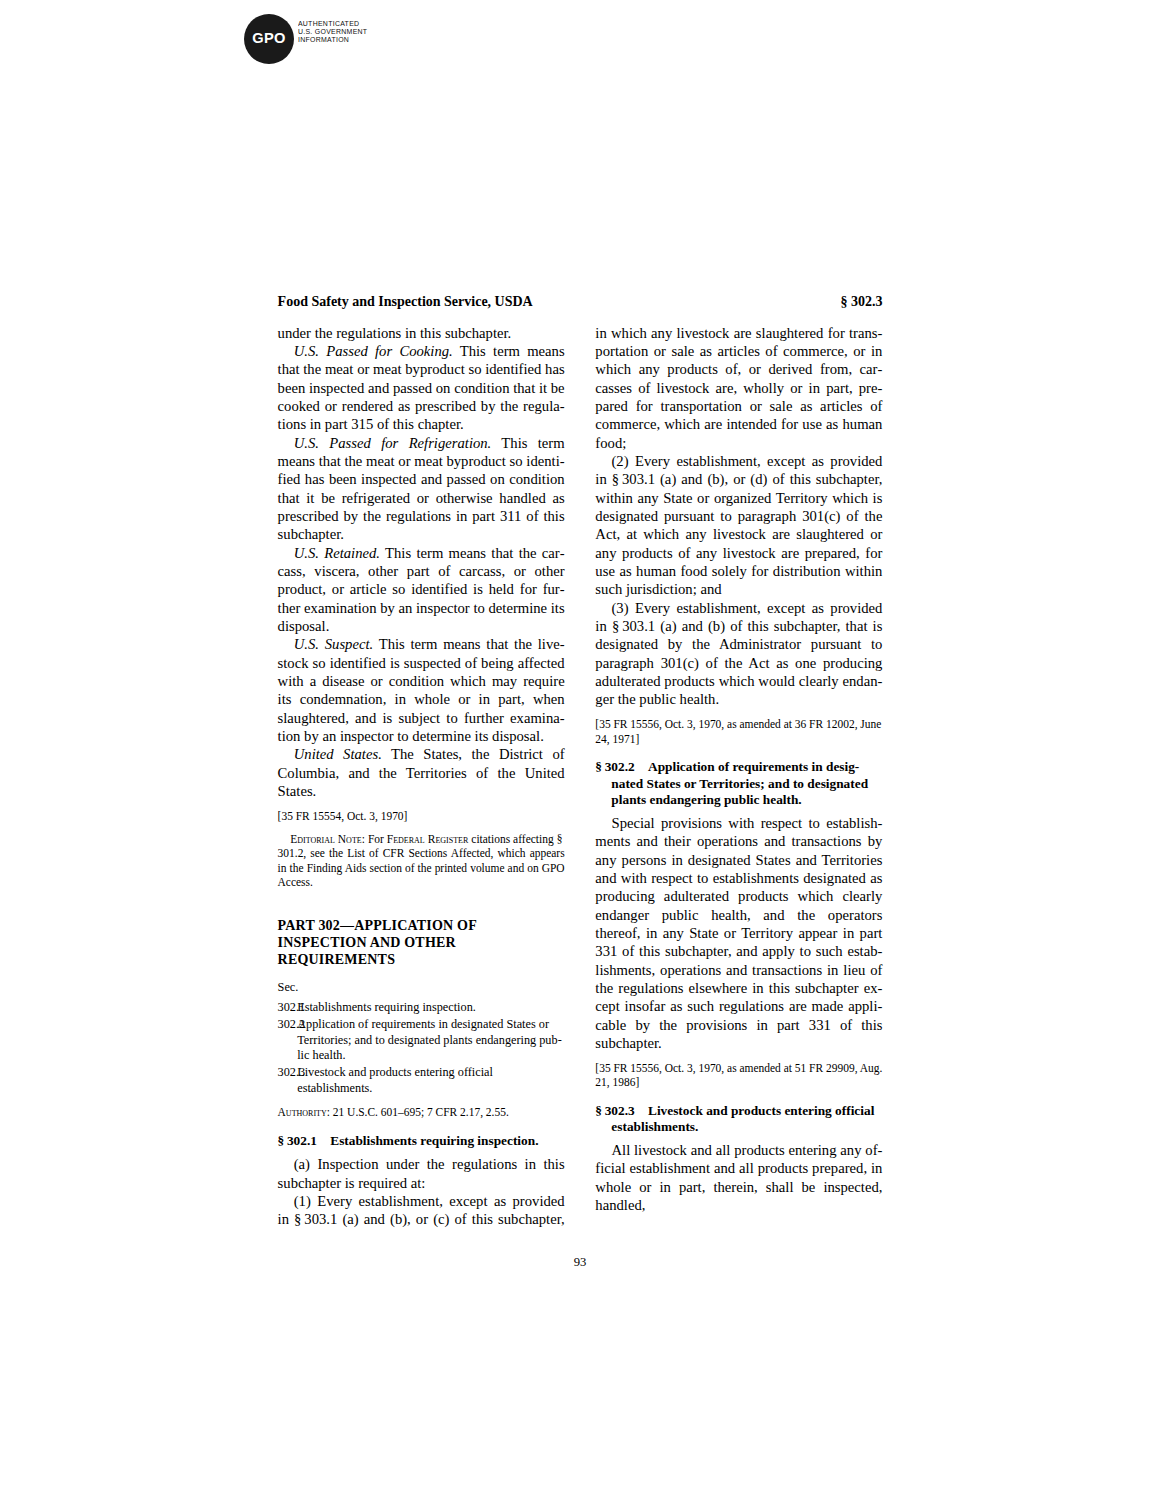GPO
AUTHENTICATED
U.S. GOVERNMENT
INFORMATION
Food Safety and Inspection Service, USDA § 302.3
under the regulations in this subchapter.
U.S. Passed for Cooking. This term means that the meat or meat byproduct so identified has been inspected and passed on condition that it be cooked or rendered as prescribed by the regulations in part 315 of this chapter.
U.S. Passed for Refrigeration. This term means that the meat or meat byproduct so identified has been inspected and passed on condition that it be refrigerated or otherwise handled as prescribed by the regulations in part 311 of this subchapter.
U.S. Retained. This term means that the carcass, viscera, other part of carcass, or other product, or article so identified is held for further examination by an inspector to determine its disposal.
U.S. Suspect. This term means that the livestock so identified is suspected of being affected with a disease or condition which may require its condemnation, in whole or in part, when slaughtered, and is subject to further examination by an inspector to determine its disposal.
United States. The States, the District of Columbia, and the Territories of the United States.
[35 FR 15554, Oct. 3, 1970]
Editorial Note: For Federal Register citations affecting § 301.2, see the List of CFR Sections Affected, which appears in the Finding Aids section of the printed volume and on GPO Access.
PART 302—APPLICATION OF INSPECTION AND OTHER REQUIREMENTS
Sec.
302.1 Establishments requiring inspection.
302.2 Application of requirements in designated States or Territories; and to designated plants endangering public health.
302.3 Livestock and products entering official establishments.
Authority: 21 U.S.C. 601–695; 7 CFR 2.17, 2.55.
§ 302.1 Establishments requiring inspection.
(a) Inspection under the regulations in this subchapter is required at:
(1) Every establishment, except as provided in § 303.1 (a) and (b), or (c) of this subchapter, in which any livestock are slaughtered for transportation or sale as articles of commerce, or in which any products of, or derived from, carcasses of livestock are, wholly or in part, prepared for transportation or sale as articles of commerce, which are intended for use as human food;
(2) Every establishment, except as provided in § 303.1 (a) and (b), or (d) of this subchapter, within any State or organized Territory which is designated pursuant to paragraph 301(c) of the Act, at which any livestock are slaughtered or any products of any livestock are prepared, for use as human food solely for distribution within such jurisdiction; and
(3) Every establishment, except as provided in § 303.1 (a) and (b) of this subchapter, that is designated by the Administrator pursuant to paragraph 301(c) of the Act as one producing adulterated products which would clearly endanger the public health.
[35 FR 15556, Oct. 3, 1970, as amended at 36 FR 12002, June 24, 1971]
§ 302.2 Application of requirements in designated States or Territories; and to designated plants endangering public health.
Special provisions with respect to establishments and their operations and transactions by any persons in designated States and Territories and with respect to establishments designated as producing adulterated products which clearly endanger public health, and the operators thereof, in any State or Territory appear in part 331 of this subchapter, and apply to such establishments, operations and transactions in lieu of the regulations elsewhere in this subchapter except insofar as such regulations are made applicable by the provisions in part 331 of this subchapter.
[35 FR 15556, Oct. 3, 1970, as amended at 51 FR 29909, Aug. 21, 1986]
§ 302.3 Livestock and products entering official establishments.
All livestock and all products entering any official establishment and all products prepared, in whole or in part, therein, shall be inspected, handled,
93